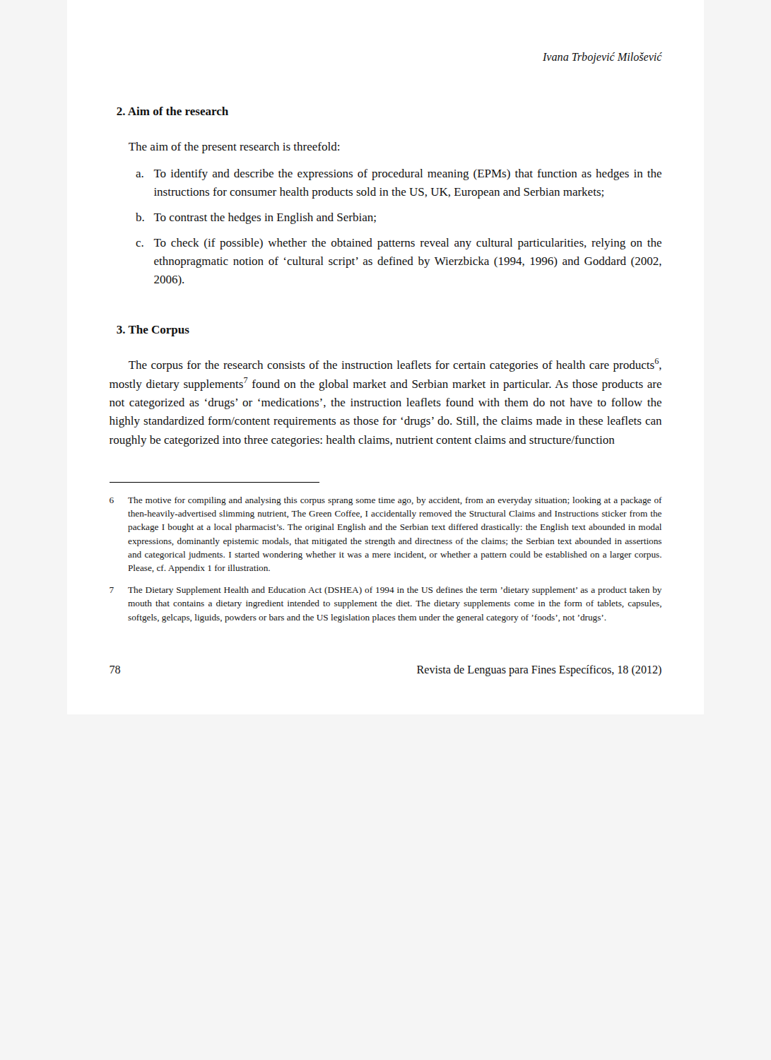Ivana Trbojević Milošević
2. Aim of the research
The aim of the present research is threefold:
a. To identify and describe the expressions of procedural meaning (EPMs) that function as hedges in the instructions for consumer health products sold in the US, UK, European and Serbian markets;
b. To contrast the hedges in English and Serbian;
c. To check (if possible) whether the obtained patterns reveal any cultural particularities, relying on the ethnopragmatic notion of ‘cultural script’ as defined by Wierzbicka (1994, 1996) and Goddard (2002, 2006).
3. The Corpus
The corpus for the research consists of the instruction leaflets for certain categories of health care products6, mostly dietary supplements7 found on the global market and Serbian market in particular. As those products are not categorized as ‘drugs’ or ‘medications’, the instruction leaflets found with them do not have to follow the highly standardized form/content requirements as those for ‘drugs’ do. Still, the claims made in these leaflets can roughly be categorized into three categories: health claims, nutrient content claims and structure/function
6 The motive for compiling and analysing this corpus sprang some time ago, by accident, from an everyday situation; looking at a package of then-heavily-advertised slimming nutrient, The Green Coffee, I accidentally removed the Structural Claims and Instructions sticker from the package I bought at a local pharmacist’s. The original English and the Serbian text differed drastically: the English text abounded in modal expressions, dominantly epistemic modals, that mitigated the strength and directness of the claims; the Serbian text abounded in assertions and categorical judments. I started wondering whether it was a mere incident, or whether a pattern could be established on a larger corpus. Please, cf. Appendix 1 for illustration.
7 The Dietary Supplement Health and Education Act (DSHEA) of 1994 in the US defines the term ’dietary supplement’ as a product taken by mouth that contains a dietary ingredient intended to supplement the diet. The dietary supplements come in the form of tablets, capsules, softgels, gelcaps, liguids, powders or bars and the US legislation places them under the general category of ’foods’, not ’drugs’.
78 Revista de Lenguas para Fines Específicos, 18 (2012)